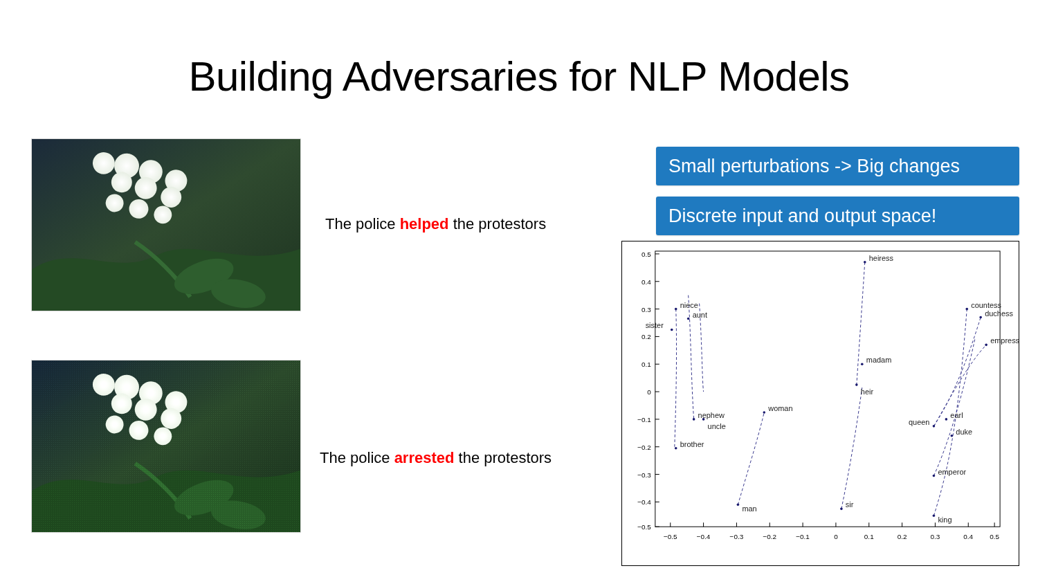Building Adversaries for NLP Models
The police helped the protestors
The police arrested the protestors
Small perturbations -> Big changes
Discrete input and output space!
0.5 0.4 0.3 0.2 0.1 0 −0.1 −0.2 −0.3 −0.4 −0.5 −0.5 −0.4 −0.3 −0.2 −0.1 0 0.1 0.2 0.3 0.4 0.5 niece aunt sister brother nephew uncle woman man heiress heir madam sir king queen earl duke emperor countess duchess empress